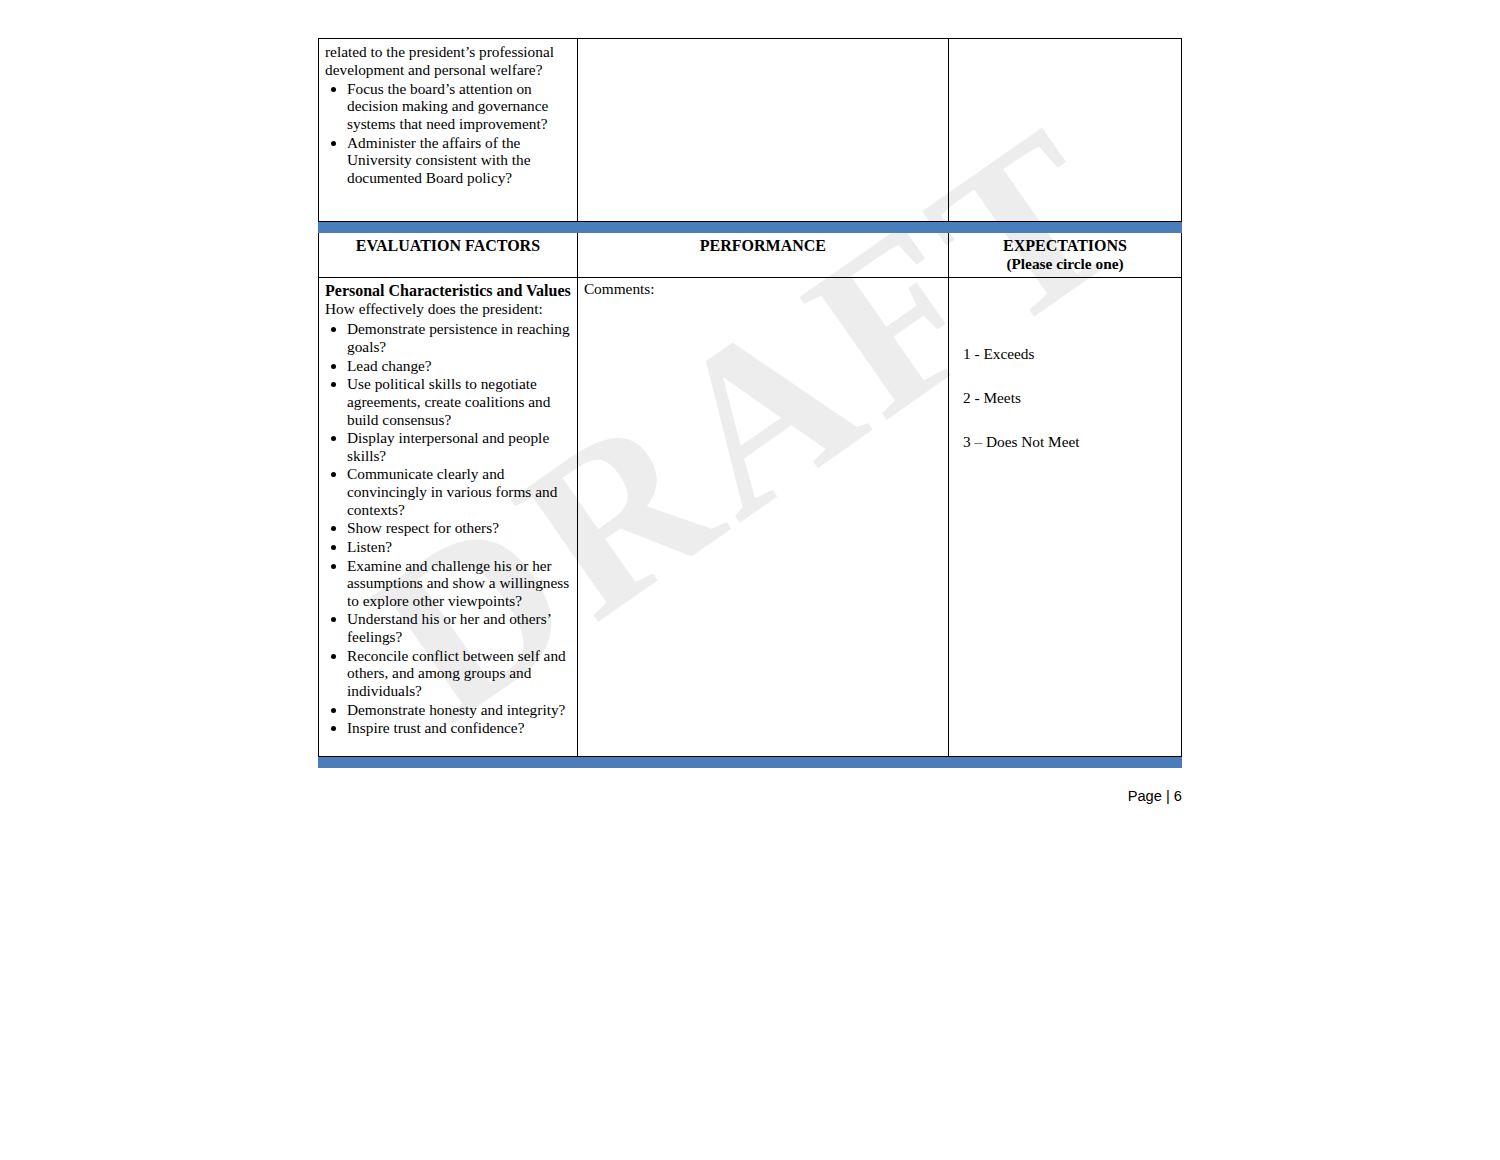DRAFT
| related to the president’s professional development and personal welfare? Focus the board’s attention on decision making and governance systems that need improvement? Administer the affairs of the University consistent with the documented Board policy? | | |
| EVALUATION FACTORS | PERFORMANCE | EXPECTATIONS (Please circle one) |
| Personal Characteristics and Values How effectively does the president: Demonstrate persistence in reaching goals? Lead change? Use political skills to negotiate agreements, create coalitions and build consensus? Display interpersonal and people skills? Communicate clearly and convincingly in various forms and contexts? Show respect for others? Listen? Examine and challenge his or her assumptions and show a willingness to explore other viewpoints? Understand his or her and others’ feelings? Reconcile conflict between self and others, and among groups and individuals? Demonstrate honesty and integrity? Inspire trust and confidence? | Comments: | 1 - Exceeds 2 - Meets 3 – Does Not Meet |
Page | 6